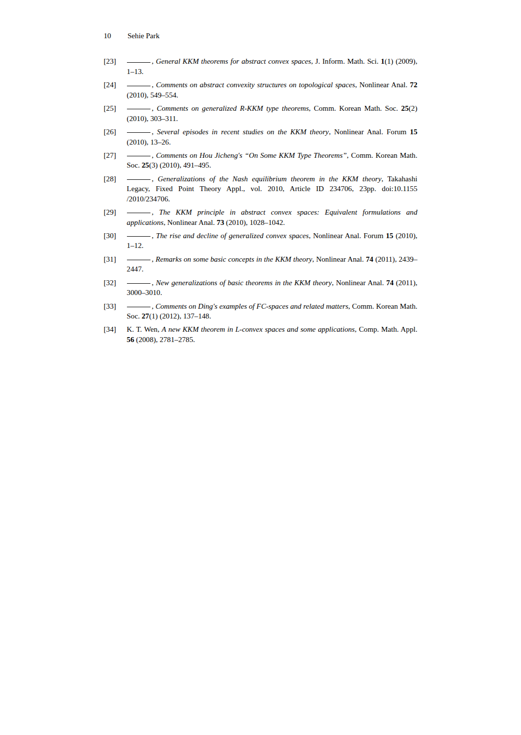10 Sehie Park
[23] , General KKM theorems for abstract convex spaces, J. Inform. Math. Sci. 1(1) (2009), 1–13.
[24] , Comments on abstract convexity structures on topological spaces, Nonlinear Anal. 72 (2010), 549–554.
[25] , Comments on generalized R-KKM type theorems, Comm. Korean Math. Soc. 25(2) (2010), 303–311.
[26] , Several episodes in recent studies on the KKM theory, Nonlinear Anal. Forum 15 (2010), 13–26.
[27] , Comments on Hou Jicheng's “On Some KKM Type Theorems”, Comm. Korean Math. Soc. 25(3) (2010), 491–495.
[28] , Generalizations of the Nash equilibrium theorem in the KKM theory, Takahashi Legacy, Fixed Point Theory Appl., vol. 2010, Article ID 234706, 23pp. doi:10.1155 /2010/234706.
[29] , The KKM principle in abstract convex spaces: Equivalent formulations and applications, Nonlinear Anal. 73 (2010), 1028–1042.
[30] , The rise and decline of generalized convex spaces, Nonlinear Anal. Forum 15 (2010), 1–12.
[31] , Remarks on some basic concepts in the KKM theory, Nonlinear Anal. 74 (2011), 2439–2447.
[32] , New generalizations of basic theorems in the KKM theory, Nonlinear Anal. 74 (2011), 3000–3010.
[33] , Comments on Ding's examples of FC-spaces and related matters, Comm. Korean Math. Soc. 27(1) (2012), 137–148.
[34] K. T. Wen, A new KKM theorem in L-convex spaces and some applications, Comp. Math. Appl. 56 (2008), 2781–2785.